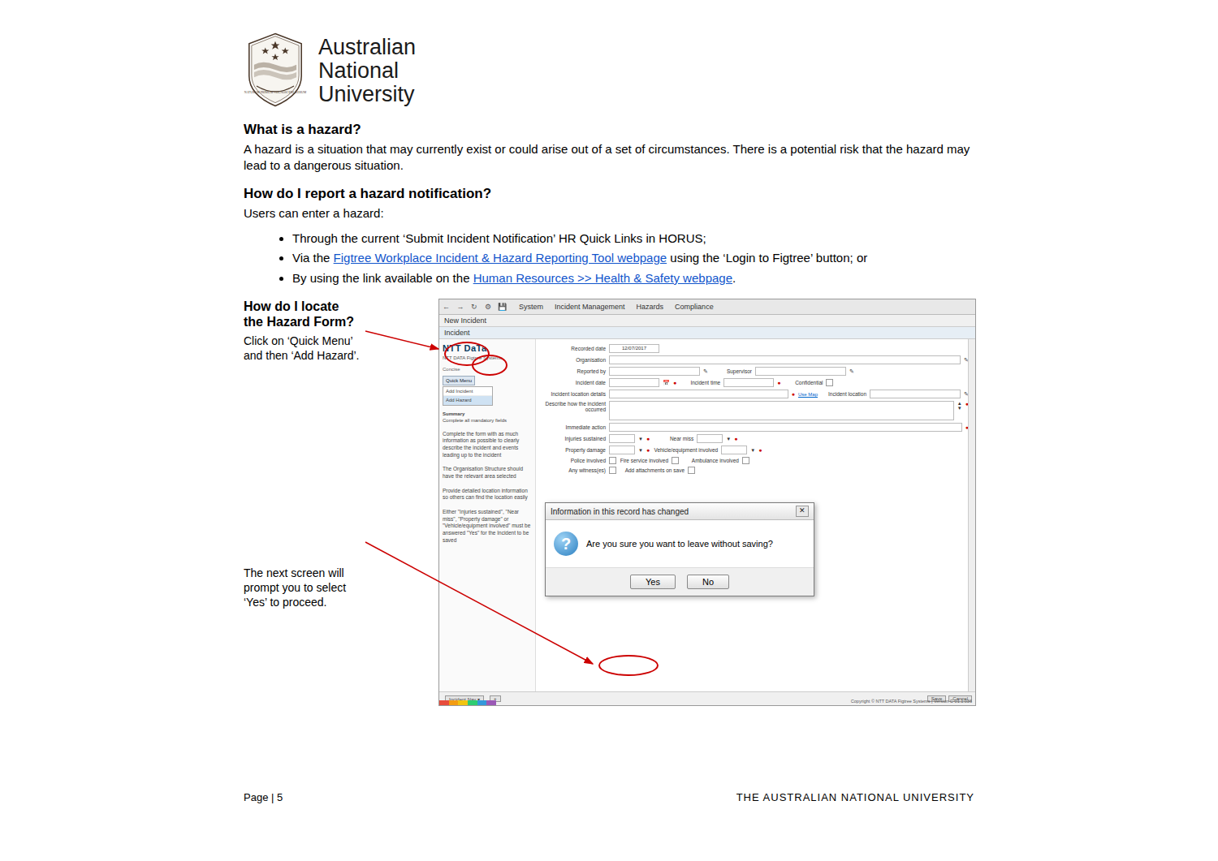NATURAM PRIMUM COGNOSCERE RERUM
Australian
National
University
What is a hazard?
A hazard is a situation that may currently exist or could arise out of a set of circumstances. There is a potential risk that the hazard may lead to a dangerous situation.
How do I report a hazard notification?
Users can enter a hazard:
Through the current ‘Submit Incident Notification’ HR Quick Links in HORUS;
Via the Figtree Workplace Incident & Hazard Reporting Tool webpage using the ‘Login to Figtree’ button; or
By using the link available on the Human Resources >> Health & Safety webpage.
How do I locate
the Hazard Form?
Click on ‘Quick Menu’
and then ‘Add Hazard’.
The next screen will
prompt you to select
‘Yes’ to proceed.
← → ↻ ⚙ 💾
System Incident Management Hazards Compliance
New Incident
Incident
NTT DaTa
NTT DATA Figtree Systems
Concise
Quick Menu
Add Incident
Add Hazard
Summary
Complete all mandatory fields
Complete the form with as much information as possible to clearly describe the incident and events leading up to the incident
The Organisation Structure should have the relevant area selected
Provide detailed location information so others can find the location easily
Either "Injuries sustained", "Near miss", "Property damage" or "Vehicle/equipment involved" must be answered "Yes" for the Incident to be saved
Recorded date 12/07/2017
Organisation ✎
Reported by ✎ Supervisor ✎
Incident date 📅● Incident time ● Confidential
Incident location details ● Use Map Incident location ✎
Describe how the incident occurred ▲
▼ ●
Immediate action ●
Injuries sustained ▼● Near miss ▼●
Property damage ▼● Vehicle/equipment involved ▼●
Police involved Fire service involved Ambulance involved
Any witness(es) Add attachments on save
Incident Nav ▾ +
Save Cancel
Copyright © NTT DATA Figtree Systems | Version C-01.1.036
Information in this record has changed ✕
?
Are you sure you want to leave without saving?
Yes No
Page | 5
THE AUSTRALIAN NATIONAL UNIVERSITY